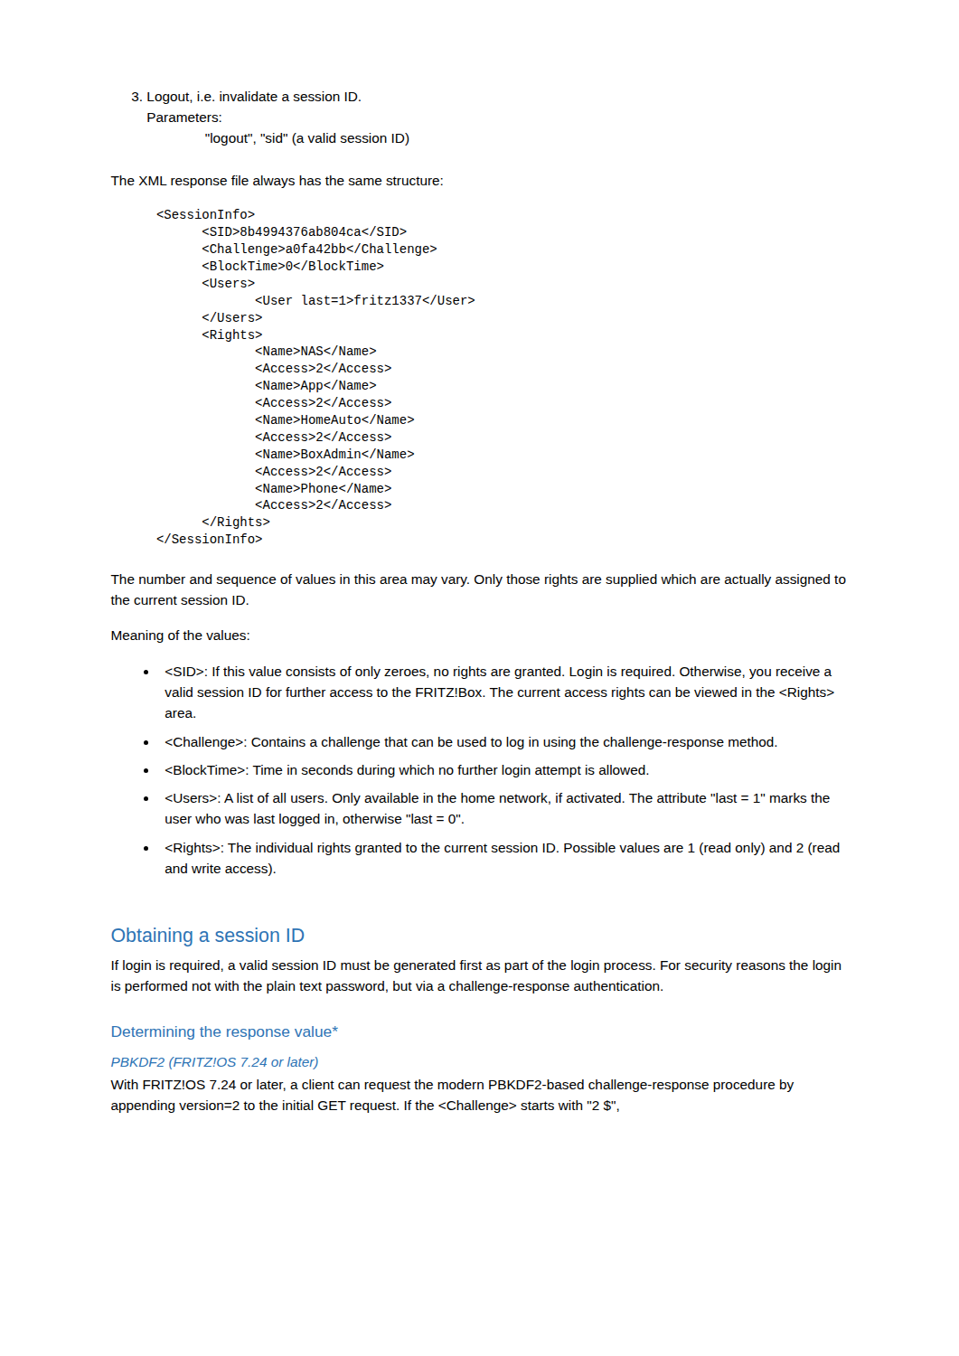Logout, i.e. invalidate a session ID.
Parameters:
"logout", "sid" (a valid session ID)
The XML response file always has the same structure:
<SessionInfo>
      <SID>8b4994376ab804ca</SID>
      <Challenge>a0fa42bb</Challenge>
      <BlockTime>0</BlockTime>
      <Users>
             <User last=1>fritz1337</User>
      </Users>
      <Rights>
             <Name>NAS</Name>
             <Access>2</Access>
             <Name>App</Name>
             <Access>2</Access>
             <Name>HomeAuto</Name>
             <Access>2</Access>
             <Name>BoxAdmin</Name>
             <Access>2</Access>
             <Name>Phone</Name>
             <Access>2</Access>
      </Rights>
</SessionInfo>
The number and sequence of values in this area may vary. Only those rights are supplied which are actually assigned to the current session ID.
Meaning of the values:
<SID>: If this value consists of only zeroes, no rights are granted. Login is required. Otherwise, you receive a valid session ID for further access to the FRITZ!Box. The current access rights can be viewed in the <Rights> area.
<Challenge>: Contains a challenge that can be used to log in using the challenge-response method.
<BlockTime>: Time in seconds during which no further login attempt is allowed.
<Users>: A list of all users. Only available in the home network, if activated. The attribute "last = 1" marks the user who was last logged in, otherwise "last = 0".
<Rights>: The individual rights granted to the current session ID. Possible values are 1 (read only) and 2 (read and write access).
Obtaining a session ID
If login is required, a valid session ID must be generated first as part of the login process. For security reasons the login is performed not with the plain text password, but via a challenge-response authentication.
Determining the response value*
PBKDF2 (FRITZ!OS 7.24 or later)
With FRITZ!OS 7.24 or later, a client can request the modern PBKDF2-based challenge-response procedure by appending version=2 to the initial GET request. If the <Challenge> starts with "2 $",